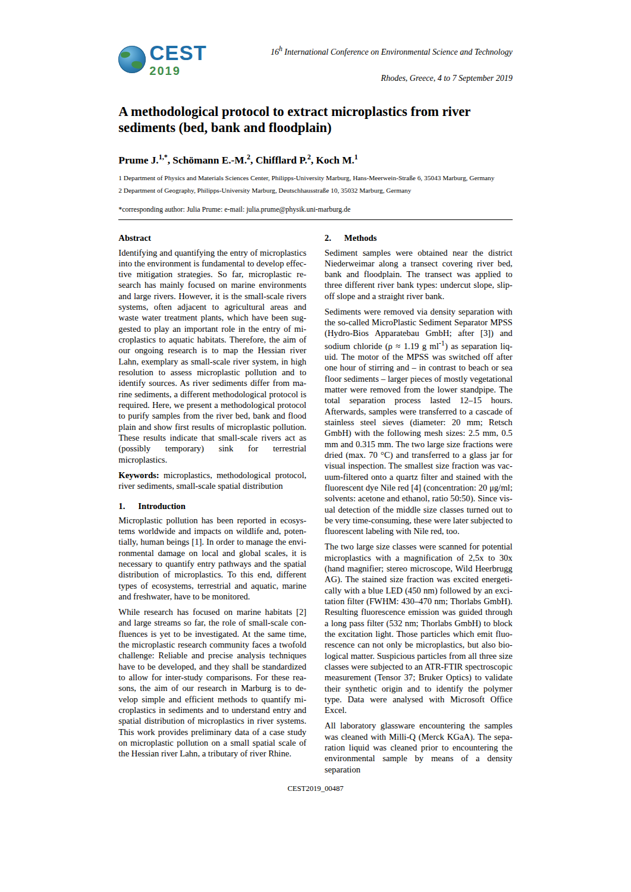CEST 2019
16h International Conference on Environmental Science and Technology
Rhodes, Greece, 4 to 7 September 2019
A methodological protocol to extract microplastics from river sediments (bed, bank and floodplain)
Prume J.1,*, Schömann E.-M.2, Chifflard P.2, Koch M.1
1 Department of Physics and Materials Sciences Center, Philipps-University Marburg, Hans-Meerwein-Straße 6, 35043 Marburg, Germany
2 Department of Geography, Philipps-University Marburg, Deutschhausstraße 10, 35032 Marburg, Germany
*corresponding author: Julia Prume: e-mail: julia.prume@physik.uni-marburg.de
Abstract
Identifying and quantifying the entry of microplastics into the environment is fundamental to develop effective mitigation strategies. So far, microplastic research has mainly focused on marine environments and large rivers. However, it is the small-scale rivers systems, often adjacent to agricultural areas and waste water treatment plants, which have been suggested to play an important role in the entry of microplastics to aquatic habitats. Therefore, the aim of our ongoing research is to map the Hessian river Lahn, exemplary as small-scale river system, in high resolution to assess microplastic pollution and to identify sources. As river sediments differ from marine sediments, a different methodological protocol is required. Here, we present a methodological protocol to purify samples from the river bed, bank and flood plain and show first results of microplastic pollution. These results indicate that small-scale rivers act as (possibly temporary) sink for terrestrial microplastics.
Keywords: microplastics, methodological protocol, river sediments, small-scale spatial distribution
1. Introduction
Microplastic pollution has been reported in ecosystems worldwide and impacts on wildlife and, potentially, human beings [1]. In order to manage the environmental damage on local and global scales, it is necessary to quantify entry pathways and the spatial distribution of microplastics. To this end, different types of ecosystems, terrestrial and aquatic, marine and freshwater, have to be monitored.
While research has focused on marine habitats [2] and large streams so far, the role of small-scale confluences is yet to be investigated. At the same time, the microplastic research community faces a twofold challenge: Reliable and precise analysis techniques have to be developed, and they shall be standardized to allow for inter-study comparisons. For these reasons, the aim of our research in Marburg is to develop simple and efficient methods to quantify microplastics in sediments and to understand entry and spatial distribution of microplastics in river systems. This work provides preliminary data of a case study on microplastic pollution on a small spatial scale of the Hessian river Lahn, a tributary of river Rhine.
2. Methods
Sediment samples were obtained near the district Niederweimar along a transect covering river bed, bank and floodplain. The transect was applied to three different river bank types: undercut slope, slip-off slope and a straight river bank.
Sediments were removed via density separation with the so-called MicroPlastic Sediment Separator MPSS (Hydro-Bios Apparatebau GmbH; after [3]) and sodium chloride (ρ ≈ 1.19 g ml-1) as separation liquid. The motor of the MPSS was switched off after one hour of stirring and – in contrast to beach or sea floor sediments – larger pieces of mostly vegetational matter were removed from the lower standpipe. The total separation process lasted 12–15 hours. Afterwards, samples were transferred to a cascade of stainless steel sieves (diameter: 20 mm; Retsch GmbH) with the following mesh sizes: 2.5 mm, 0.5 mm and 0.315 mm. The two large size fractions were dried (max. 70 °C) and transferred to a glass jar for visual inspection. The smallest size fraction was vacuum-filtered onto a quartz filter and stained with the fluorescent dye Nile red [4] (concentration: 20 μg/ml; solvents: acetone and ethanol, ratio 50:50). Since visual detection of the middle size classes turned out to be very time-consuming, these were later subjected to fluorescent labeling with Nile red, too.
The two large size classes were scanned for potential microplastics with a magnification of 2,5x to 30x (hand magnifier; stereo microscope, Wild Heerbrugg AG). The stained size fraction was excited energetically with a blue LED (450 nm) followed by an excitation filter (FWHM: 430–470 nm; Thorlabs GmbH). Resulting fluorescence emission was guided through a long pass filter (532 nm; Thorlabs GmbH) to block the excitation light. Those particles which emit fluorescence can not only be microplastics, but also biological matter. Suspicious particles from all three size classes were subjected to an ATR-FTIR spectroscopic measurement (Tensor 37; Bruker Optics) to validate their synthetic origin and to identify the polymer type. Data were analysed with Microsoft Office Excel.
All laboratory glassware encountering the samples was cleaned with Milli-Q (Merck KGaA). The separation liquid was cleaned prior to encountering the environmental sample by means of a density separation
CEST2019_00487